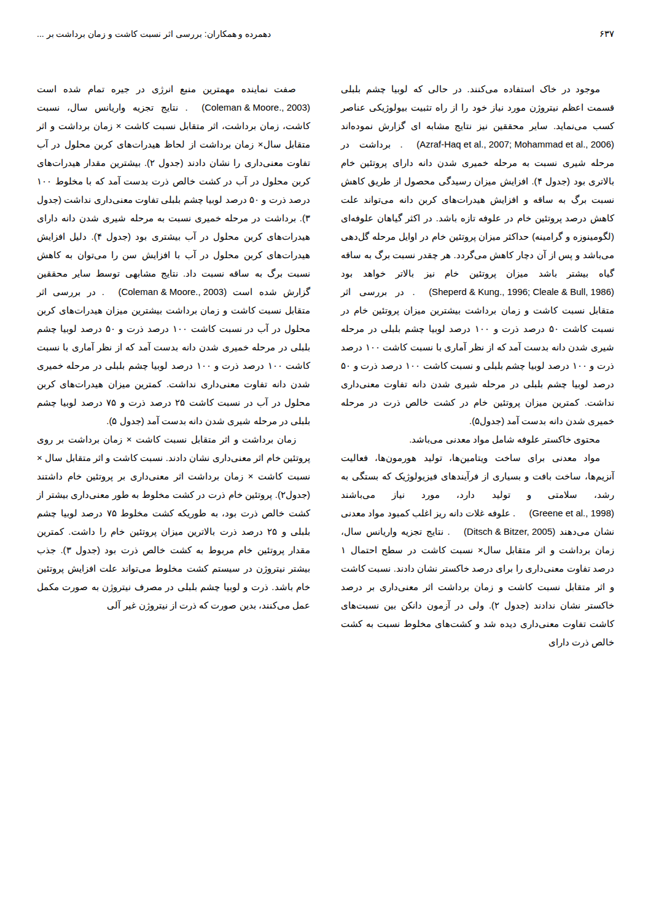۶۳۷ دهمرده و همکاران: بررسی اثر نسبت کاشت و زمان برداشت بر ...
موجود در خاک استفاده می‌کنند. در حالی که لوبیا چشم بلبلی قسمت اعظم نیتروژن مورد نیاز خود را از راه تثبیت بیولوژیکی عناصر کسب می‌نماید. سایر محققین نیز نتایج مشابه ای گزارش نموده‌اند (Azraf-Haq et al., 2007; Mohammad et al., 2006). برداشت در مرحله شیری نسبت به مرحله خمیری شدن دانه دارای پروتئین خام بالاتری بود (جدول ۴). افزایش میزان رسیدگی محصول از طریق کاهش نسبت برگ به ساقه و افزایش هیدرات‌های کربن دانه می‌تواند علت کاهش درصد پروتئین خام در علوفه تازه باشد. در اکثر گیاهان علوفه‌ای (لگومینوزه و گرامینه) حداکثر میزان پروتئین خام در اوایل مرحله گل‌دهی می‌باشد و پس از آن دچار کاهش می‌گردد. هر چقدر نسبت برگ به ساقه گیاه بیشتر باشد میزان پروتئین خام نیز بالاتر خواهد بود (Sheperd & Kung., 1996; Cleale & Bull, 1986). در بررسی اثر متقابل نسبت کاشت و زمان برداشت بیشترین میزان پروتئین خام در نسبت کاشت ۵۰ درصد ذرت و ۱۰۰ درصد لوبیا چشم بلبلی در مرحله شیری شدن دانه بدست آمد که از نظر آماری با نسبت کاشت ۱۰۰ درصد ذرت و ۱۰۰ درصد لوبیا چشم بلبلی و نسبت کاشت ۱۰۰ درصد ذرت و ۵۰ درصد لوبیا چشم بلبلی در مرحله شیری شدن دانه تفاوت معنی‌داری نداشت. کمترین میزان پروتئین خام در کشت خالص ذرت در مرحله خمیری شدن دانه بدست آمد (جدول۵).
محتوی خاکستر علوفه شامل مواد معدنی می‌باشد.
مواد معدنی برای ساخت ویتامین‌ها، تولید هورمون‌ها، فعالیت آنزیم‌ها، ساخت بافت و بسیاری از فرآیندهای فیزیولوژیک که بستگی به رشد، سلامتی و تولید دارد، مورد نیاز می‌باشند (Greene et al., 1998). علوفه غلات دانه ریز اغلب کمبود مواد معدنی نشان می‌دهند (Ditsch & Bitzer, 2005). نتایج تجزیه واریانس سال، زمان برداشت و اثر متقابل سال× نسبت کاشت در سطح احتمال ۱ درصد تفاوت معنی‌داری را برای درصد خاکستر نشان دادند. نسبت کاشت و اثر متقابل نسبت کاشت و زمان برداشت اثر معنی‌داری بر درصد خاکستر نشان ندادند (جدول ۲). ولی در آزمون دانکن بین نسبت‌های کاشت تفاوت معنی‌داری دیده شد و کشت‌های مخلوط نسبت به کشت خالص ذرت دارای
صفت نماینده مهمترین منبع انرژی در جیره تمام شده است (Coleman & Moore., 2003). نتایج تجزیه واریانس سال، نسبت کاشت، زمان برداشت، اثر متقابل نسبت کاشت × زمان برداشت و اثر متقابل سال× زمان برداشت از لحاظ هیدرات‌های کربن محلول در آب تفاوت معنی‌داری را نشان دادند (جدول ۲). بیشترین مقدار هیدرات‌های کربن محلول در آب در کشت خالص ذرت بدست آمد که با مخلوط ۱۰۰ درصد ذرت و ۵۰ درصد لوبیا چشم بلبلی تفاوت معنی‌داری نداشت (جدول ۳). برداشت در مرحله خمیری نسبت به مرحله شیری شدن دانه دارای هیدرات‌های کربن محلول در آب بیشتری بود (جدول ۴). دلیل افزایش هیدرات‌های کربن محلول در آب با افزایش سن را می‌توان به کاهش نسبت برگ به ساقه نسبت داد. نتایج مشابهی توسط سایر محققین گزارش شده است (Coleman & Moore., 2003). در بررسی اثر متقابل نسبت کاشت و زمان برداشت بیشترین میزان هیدرات‌های کربن محلول در آب در نسبت کاشت ۱۰۰ درصد ذرت و ۵۰ درصد لوبیا چشم بلبلی در مرحله خمیری شدن دانه بدست آمد که از نظر آماری با نسبت کاشت ۱۰۰ درصد ذرت و ۱۰۰ درصد لوبیا چشم بلبلی در مرحله خمیری شدن دانه تفاوت معنی‌داری نداشت. کمترین میزان هیدرات‌های کربن محلول در آب در نسبت کاشت ۲۵ درصد ذرت و ۷۵ درصد لوبیا چشم بلبلی در مرحله شیری شدن دانه بدست آمد (جدول ۵).
زمان برداشت و اثر متقابل نسبت کاشت × زمان برداشت بر روی پروتئین خام اثر معنی‌داری نشان دادند. نسبت کاشت و اثر متقابل سال × نسبت کاشت × زمان برداشت اثر معنی‌داری بر پروتئین خام داشتند (جدول۲). پروتئین خام ذرت در کشت مخلوط به طور معنی‌داری بیشتر از کشت خالص ذرت بود، به طوریکه کشت مخلوط ۷۵ درصد لوبیا چشم بلبلی و ۲۵ درصد ذرت بالاترین میزان پروتئین خام را داشت. کمترین مقدار پروتئین خام مربوط به کشت خالص ذرت بود (جدول ۳). جذب بیشتر نیتروژن در سیستم کشت مخلوط می‌تواند علت افزایش پروتئین خام باشد. ذرت و لوبیا چشم بلبلی در مصرف نیتروژن به صورت مکمل عمل می‌کنند، بدین صورت که ذرت از نیتروژن غیر آلی